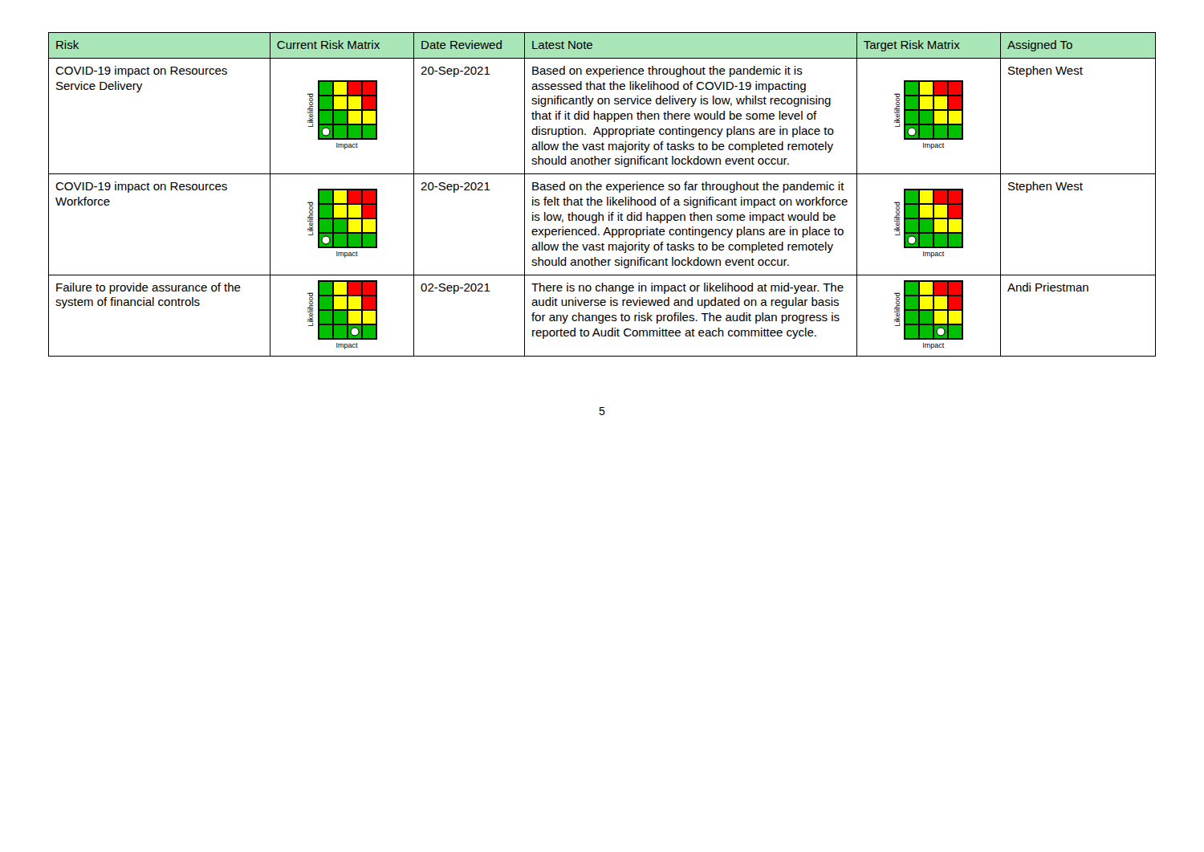| Risk | Current Risk Matrix | Date Reviewed | Latest Note | Target Risk Matrix | Assigned To |
| --- | --- | --- | --- | --- | --- |
| COVID-19 impact on Resources Service Delivery | Likelihood Impact | 20-Sep-2021 | Based on experience throughout the pandemic it is assessed that the likelihood of COVID-19 impacting significantly on service delivery is low, whilst recognising that if it did happen then there would be some level of disruption. Appropriate contingency plans are in place to allow the vast majority of tasks to be completed remotely should another significant lockdown event occur. | Likelihood Impact | Stephen West |
| COVID-19 impact on Resources Workforce | Likelihood Impact | 20-Sep-2021 | Based on the experience so far throughout the pandemic it is felt that the likelihood of a significant impact on workforce is low, though if it did happen then some impact would be experienced. Appropriate contingency plans are in place to allow the vast majority of tasks to be completed remotely should another significant lockdown event occur. | Likelihood Impact | Stephen West |
| Failure to provide assurance of the system of financial controls | Likelihood Impact | 02-Sep-2021 | There is no change in impact or likelihood at mid-year. The audit universe is reviewed and updated on a regular basis for any changes to risk profiles. The audit plan progress is reported to Audit Committee at each committee cycle. | Likelihood Impact | Andi Priestman |
5